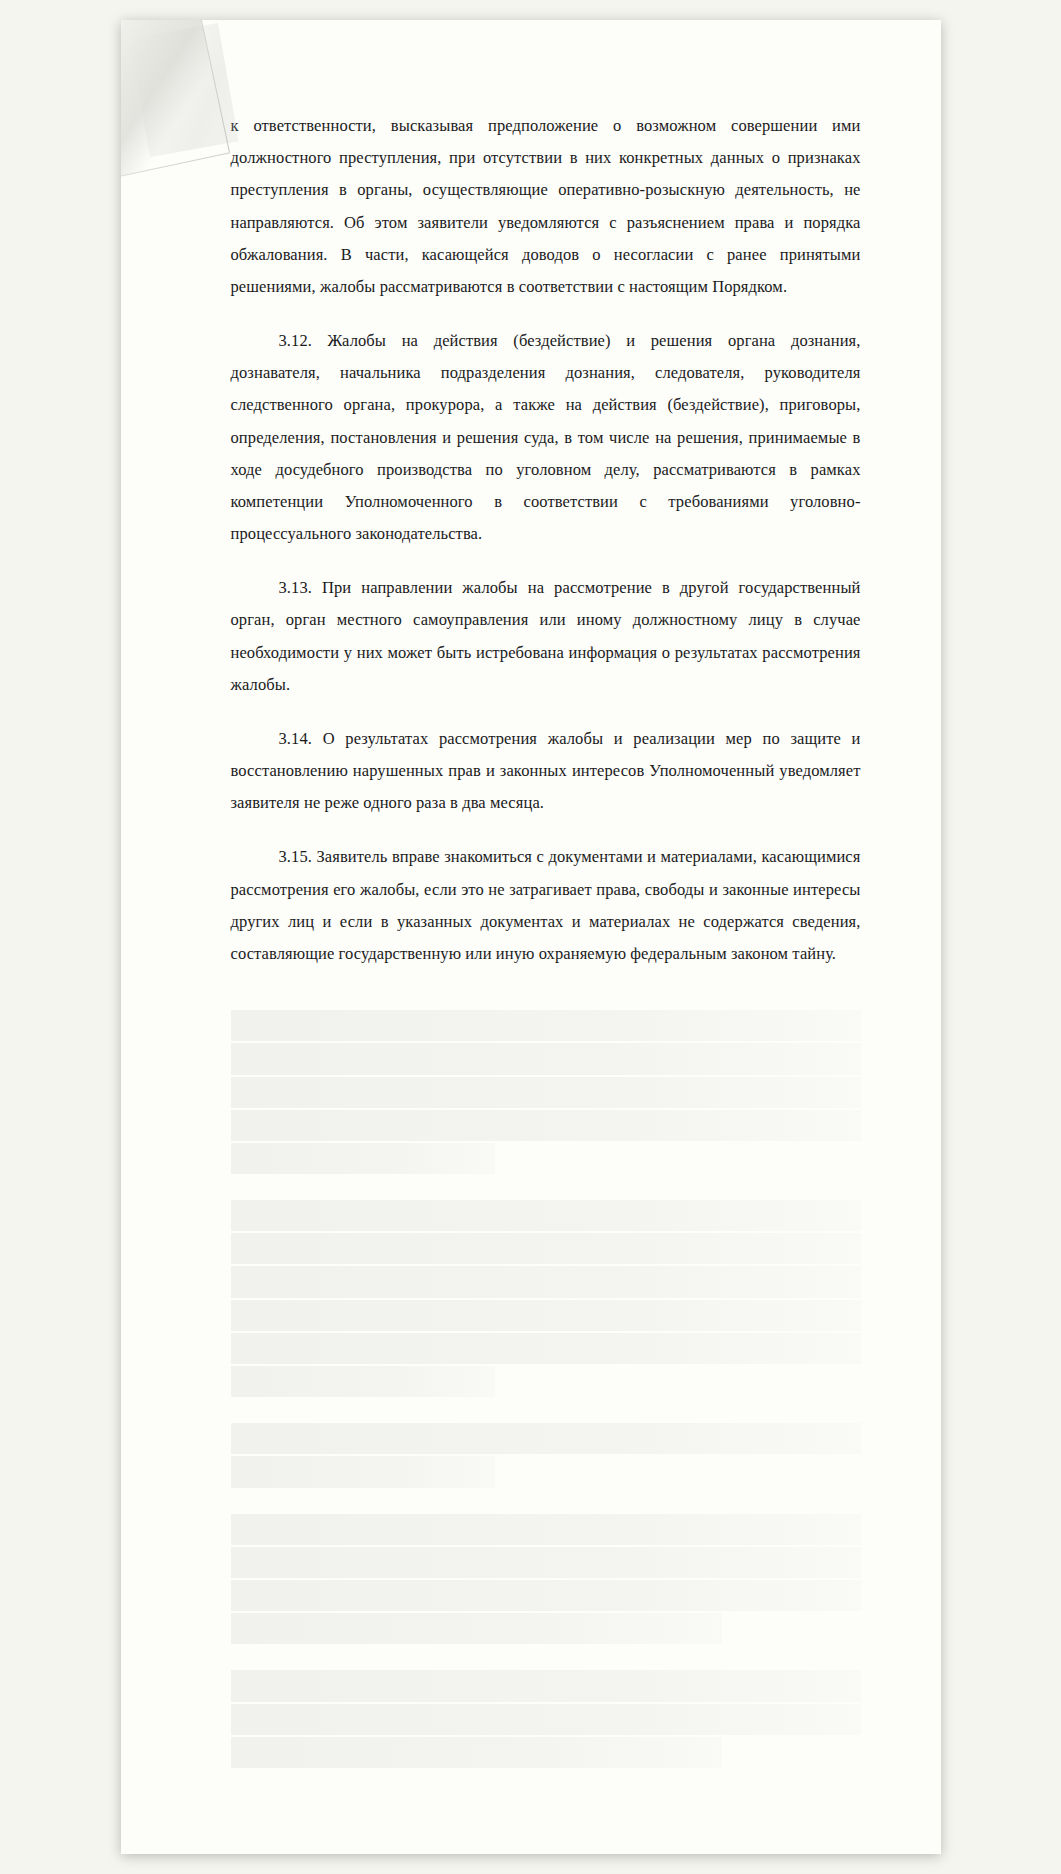к ответственности, высказывая предположение о возможном совершении ими должностного преступления, при отсутствии в них конкретных данных о признаках преступления в органы, осуществляющие оперативно-розыскную деятельность, не направляются. Об этом заявители уведомляются с разъяснением права и порядка обжалования. В части, касающейся доводов о несогласии с ранее принятыми решениями, жалобы рассматриваются в соответствии с настоящим Порядком.
3.12. Жалобы на действия (бездействие) и решения органа дознания, дознавателя, начальника подразделения дознания, следователя, руководителя следственного органа, прокурора, а также на действия (бездействие), приговоры, определения, постановления и решения суда, в том числе на решения, принимаемые в ходе досудебного производства по уголовном делу, рассматриваются в рамках компетенции Уполномоченного в соответствии с требованиями уголовно-процессуального законодательства.
3.13. При направлении жалобы на рассмотрение в другой государственный орган, орган местного самоуправления или иному должностному лицу в случае необходимости у них может быть истребована информация о результатах рассмотрения жалобы.
3.14. О результатах рассмотрения жалобы и реализации мер по защите и восстановлению нарушенных прав и законных интересов Уполномоченный уведомляет заявителя не реже одного раза в два месяца.
3.15. Заявитель вправе знакомиться с документами и материалами, касающимися рассмотрения его жалобы, если это не затрагивает права, свободы и законные интересы других лиц и если в указанных документах и материалах не содержатся сведения, составляющие государственную или иную охраняемую федеральным законом тайну.